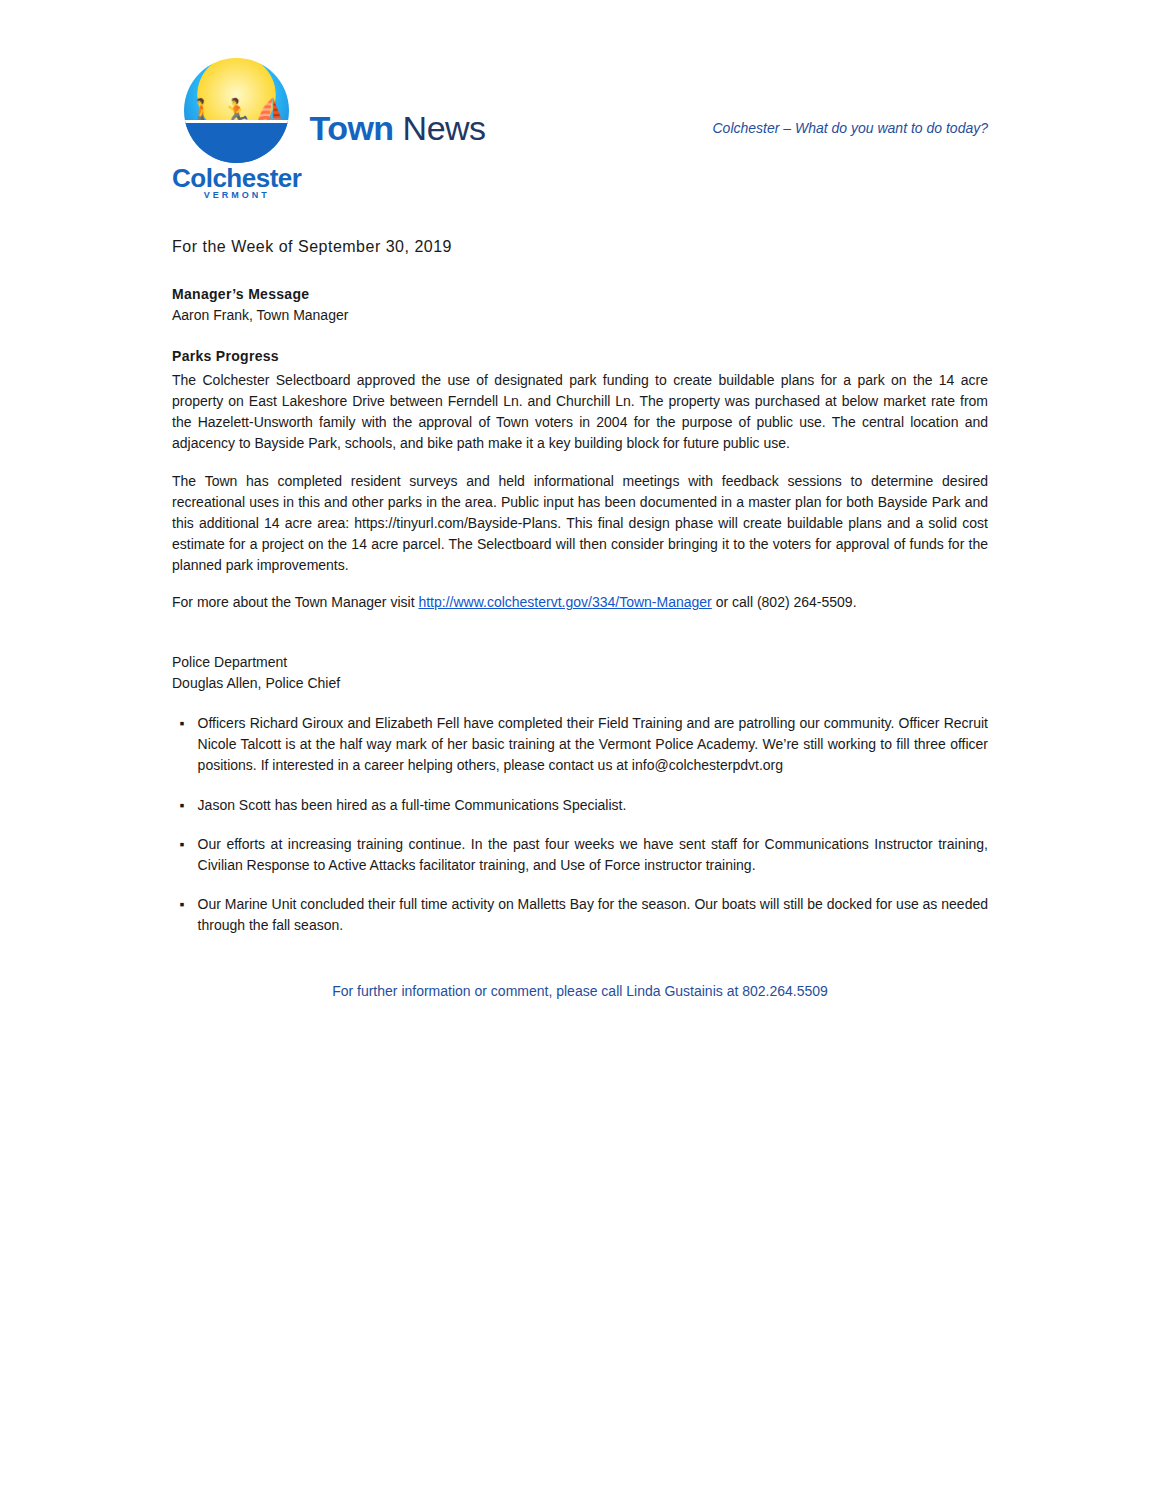🚶🏃⛵
Colchester
VERMONT
Town News
Colchester – What do you want to do today?
For the Week of September 30, 2019
Manager’s Message
Aaron Frank, Town Manager
Parks Progress
The Colchester Selectboard approved the use of designated park funding to create buildable plans for a park on the 14 acre property on East Lakeshore Drive between Ferndell Ln. and Churchill Ln. The property was purchased at below market rate from the Hazelett-Unsworth family with the approval of Town voters in 2004 for the purpose of public use. The central location and adjacency to Bayside Park, schools, and bike path make it a key building block for future public use.
The Town has completed resident surveys and held informational meetings with feedback sessions to determine desired recreational uses in this and other parks in the area. Public input has been documented in a master plan for both Bayside Park and this additional 14 acre area: https://tinyurl.com/Bayside-Plans. This final design phase will create buildable plans and a solid cost estimate for a project on the 14 acre parcel. The Selectboard will then consider bringing it to the voters for approval of funds for the planned park improvements.
For more about the Town Manager visit http://www.colchestervt.gov/334/Town-Manager or call (802) 264-5509.
Police Department
Douglas Allen, Police Chief
Officers Richard Giroux and Elizabeth Fell have completed their Field Training and are patrolling our community. Officer Recruit Nicole Talcott is at the half way mark of her basic training at the Vermont Police Academy. We’re still working to fill three officer positions. If interested in a career helping others, please contact us at info@colchesterpdvt.org
Jason Scott has been hired as a full-time Communications Specialist.
Our efforts at increasing training continue. In the past four weeks we have sent staff for Communications Instructor training, Civilian Response to Active Attacks facilitator training, and Use of Force instructor training.
Our Marine Unit concluded their full time activity on Malletts Bay for the season. Our boats will still be docked for use as needed through the fall season.
For further information or comment, please call Linda Gustainis at 802.264.5509